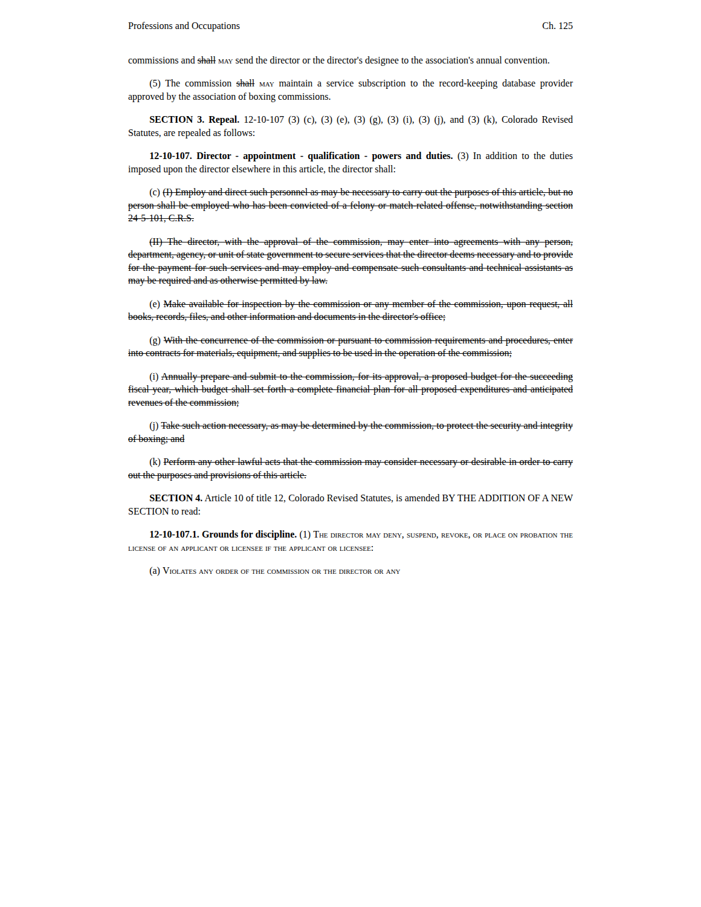Professions and Occupations Ch. 125
commissions and shall may send the director or the director's designee to the association's annual convention.
(5) The commission shall may maintain a service subscription to the record-keeping database provider approved by the association of boxing commissions.
SECTION 3. Repeal. 12-10-107 (3) (c), (3) (e), (3) (g), (3) (i), (3) (j), and (3) (k), Colorado Revised Statutes, are repealed as follows:
12-10-107. Director - appointment - qualification - powers and duties. (3) In addition to the duties imposed upon the director elsewhere in this article, the director shall:
(c) (I) Employ and direct such personnel as may be necessary to carry out the purposes of this article, but no person shall be employed who has been convicted of a felony or match-related offense, notwithstanding section 24-5-101, C.R.S.
(II) The director, with the approval of the commission, may enter into agreements with any person, department, agency, or unit of state government to secure services that the director deems necessary and to provide for the payment for such services and may employ and compensate such consultants and technical assistants as may be required and as otherwise permitted by law.
(e) Make available for inspection by the commission or any member of the commission, upon request, all books, records, files, and other information and documents in the director's office;
(g) With the concurrence of the commission or pursuant to commission requirements and procedures, enter into contracts for materials, equipment, and supplies to be used in the operation of the commission;
(i) Annually prepare and submit to the commission, for its approval, a proposed budget for the succeeding fiscal year, which budget shall set forth a complete financial plan for all proposed expenditures and anticipated revenues of the commission;
(j) Take such action necessary, as may be determined by the commission, to protect the security and integrity of boxing; and
(k) Perform any other lawful acts that the commission may consider necessary or desirable in order to carry out the purposes and provisions of this article.
SECTION 4. Article 10 of title 12, Colorado Revised Statutes, is amended BY THE ADDITION OF A NEW SECTION to read:
12-10-107.1. Grounds for discipline. (1) The director may deny, suspend, revoke, or place on probation the license of an applicant or licensee if the applicant or licensee:
(a) Violates any order of the commission or the director or any